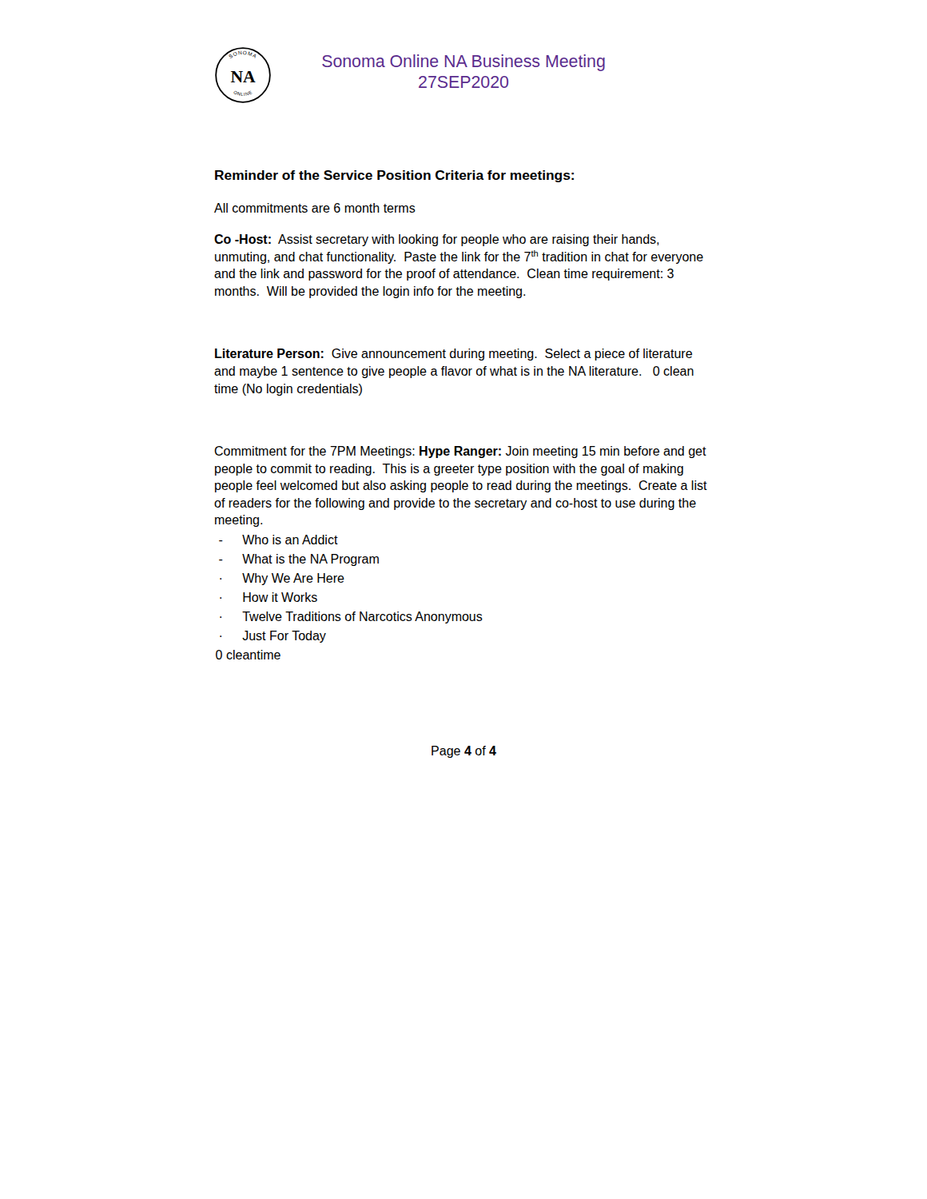NA SONOMA ONLINE
Sonoma Online NA Business Meeting
27SEP2020
Reminder of the Service Position Criteria for meetings:
All commitments are 6 month terms
Co -Host: Assist secretary with looking for people who are raising their hands, unmuting, and chat functionality. Paste the link for the 7th tradition in chat for everyone and the link and password for the proof of attendance. Clean time requirement: 3 months. Will be provided the login info for the meeting.
Literature Person: Give announcement during meeting. Select a piece of literature and maybe 1 sentence to give people a flavor of what is in the NA literature. 0 clean time (No login credentials)
Commitment for the 7PM Meetings: Hype Ranger: Join meeting 15 min before and get people to commit to reading. This is a greeter type position with the goal of making people feel welcomed but also asking people to read during the meetings. Create a list of readers for the following and provide to the secretary and co-host to use during the meeting.
Who is an Addict
What is the NA Program
Why We Are Here
How it Works
Twelve Traditions of Narcotics Anonymous
Just For Today
0 cleantime
Page 4 of 4